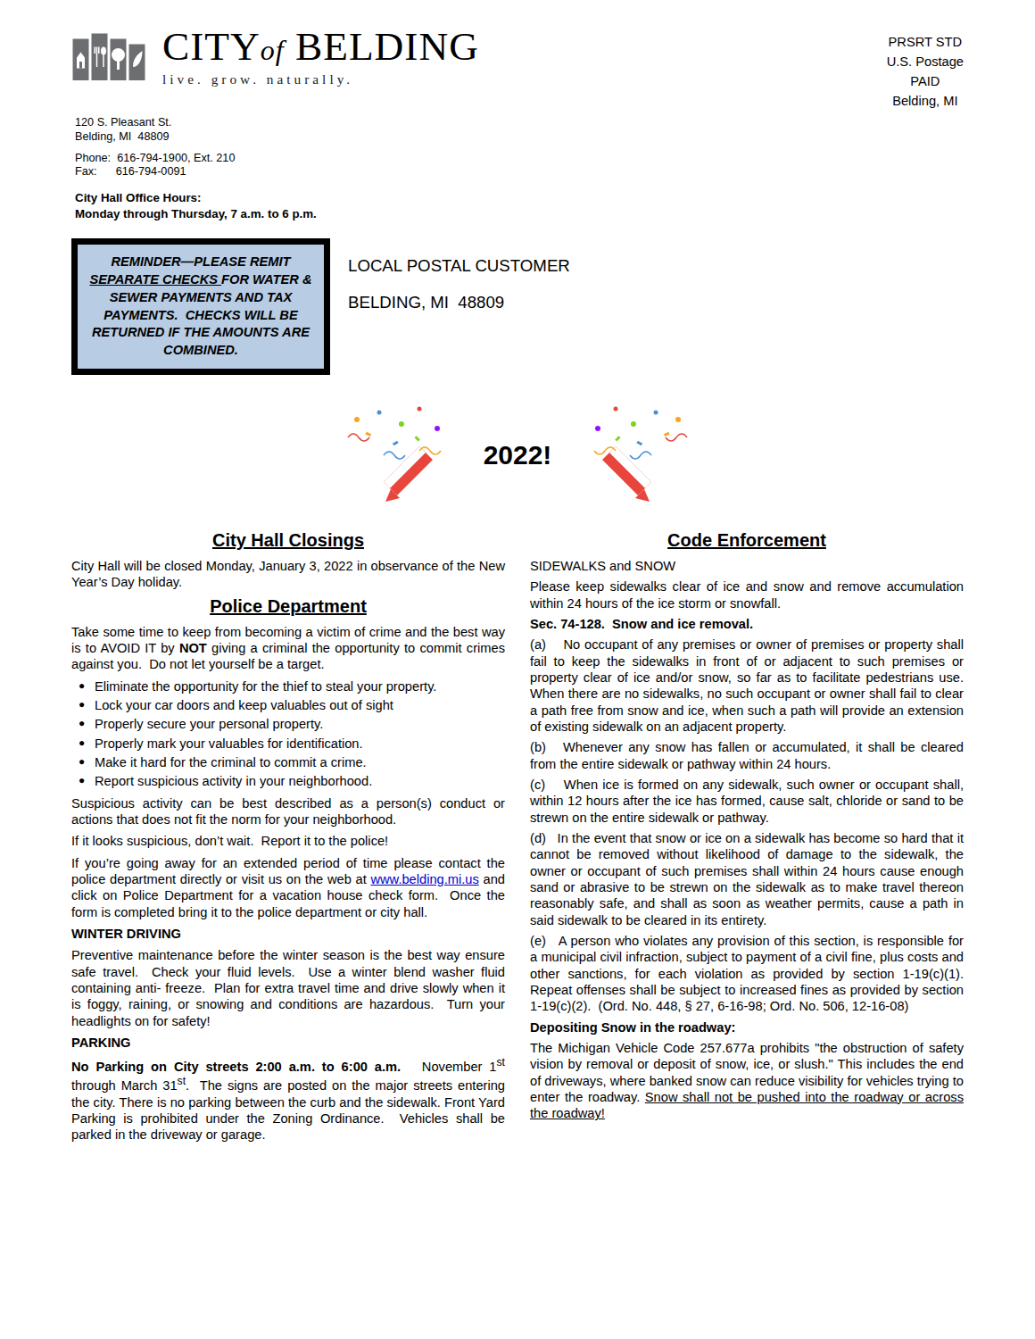CITYof BELDING
live. grow. naturally.
PRSRT STD
U.S. Postage
PAID
Belding, MI
120 S. Pleasant St.
Belding, MI 48809
Phone: 616-794-1900, Ext. 210
Fax: 616-794-0091
City Hall Office Hours:
Monday through Thursday, 7 a.m. to 6 p.m.
REMINDER—PLEASE REMIT SEPARATE CHECKS FOR WATER & SEWER PAYMENTS AND TAX PAYMENTS. CHECKS WILL BE RETURNED IF THE AMOUNTS ARE COMBINED.
LOCAL POSTAL CUSTOMER
BELDING, MI 48809
2022!
City Hall Closings
City Hall will be closed Monday, January 3, 2022 in observance of the New Year’s Day holiday.
Police Department
Take some time to keep from becoming a victim of crime and the best way is to AVOID IT by NOT giving a criminal the opportunity to commit crimes against you. Do not let yourself be a target.
Eliminate the opportunity for the thief to steal your property.
Lock your car doors and keep valuables out of sight
Properly secure your personal property.
Properly mark your valuables for identification.
Make it hard for the criminal to commit a crime.
Report suspicious activity in your neighborhood.
Suspicious activity can be best described as a person(s) conduct or actions that does not fit the norm for your neighborhood.
If it looks suspicious, don’t wait. Report it to the police!
If you’re going away for an extended period of time please contact the police department directly or visit us on the web at www.belding.mi.us and click on Police Department for a vacation house check form. Once the form is completed bring it to the police department or city hall.
WINTER DRIVING
Preventive maintenance before the winter season is the best way ensure safe travel. Check your fluid levels. Use a winter blend washer fluid containing anti- freeze. Plan for extra travel time and drive slowly when it is foggy, raining, or snowing and conditions are hazardous. Turn your headlights on for safety!
PARKING
No Parking on City streets 2:00 a.m. to 6:00 a.m. November 1st through March 31st. The signs are posted on the major streets entering the city. There is no parking between the curb and the sidewalk. Front Yard Parking is prohibited under the Zoning Ordinance. Vehicles shall be parked in the driveway or garage.
Code Enforcement
SIDEWALKS and SNOW
Please keep sidewalks clear of ice and snow and remove accumulation within 24 hours of the ice storm or snowfall.
Sec. 74-128. Snow and ice removal.
(a) No occupant of any premises or owner of premises or property shall fail to keep the sidewalks in front of or adjacent to such premises or property clear of ice and/or snow, so far as to facilitate pedestrians use. When there are no sidewalks, no such occupant or owner shall fail to clear a path free from snow and ice, when such a path will provide an extension of existing sidewalk on an adjacent property.
(b) Whenever any snow has fallen or accumulated, it shall be cleared from the entire sidewalk or pathway within 24 hours.
(c) When ice is formed on any sidewalk, such owner or occupant shall, within 12 hours after the ice has formed, cause salt, chloride or sand to be strewn on the entire sidewalk or pathway.
(d) In the event that snow or ice on a sidewalk has become so hard that it cannot be removed without likelihood of damage to the sidewalk, the owner or occupant of such premises shall within 24 hours cause enough sand or abrasive to be strewn on the sidewalk as to make travel thereon reasonably safe, and shall as soon as weather permits, cause a path in said sidewalk to be cleared in its entirety.
(e) A person who violates any provision of this section, is responsible for a municipal civil infraction, subject to payment of a civil fine, plus costs and other sanctions, for each violation as provided by section 1-19(c)(1). Repeat offenses shall be subject to increased fines as provided by section 1-19(c)(2). (Ord. No. 448, § 27, 6-16-98; Ord. No. 506, 12-16-08)
Depositing Snow in the roadway:
The Michigan Vehicle Code 257.677a prohibits "the obstruction of safety vision by removal or deposit of snow, ice, or slush." This includes the end of driveways, where banked snow can reduce visibility for vehicles trying to enter the roadway. Snow shall not be pushed into the roadway or across the roadway!